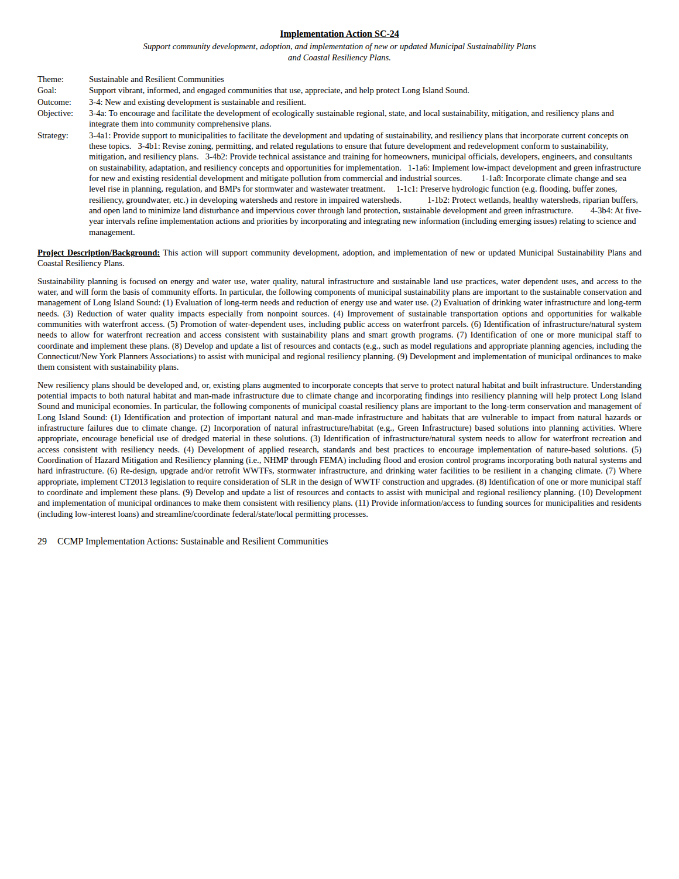Implementation Action SC-24
Support community development, adoption, and implementation of new or updated Municipal Sustainability Plans
and Coastal Resiliency Plans.
| Theme: | Sustainable and Resilient Communities |
| Goal: | Support vibrant, informed, and engaged communities that use, appreciate, and help protect Long Island Sound. |
| Outcome: | 3-4: New and existing development is sustainable and resilient. |
| Objective: | 3-4a: To encourage and facilitate the development of ecologically sustainable regional, state, and local sustainability, mitigation, and resiliency plans and integrate them into community comprehensive plans. |
| Strategy: | 3-4a1: Provide support to municipalities to facilitate the development and updating of sustainability, and resiliency plans that incorporate current concepts on these topics. 3-4b1: Revise zoning, permitting, and related regulations to ensure that future development and redevelopment conform to sustainability, mitigation, and resiliency plans. 3-4b2: Provide technical assistance and training for homeowners, municipal officials, developers, engineers, and consultants on sustainability, adaptation, and resiliency concepts and opportunities for implementation. 1-1a6: Implement low-impact development and green infrastructure for new and existing residential development and mitigate pollution from commercial and industrial sources. 1-1a8: Incorporate climate change and sea level rise in planning, regulation, and BMPs for stormwater and wastewater treatment. 1-1c1: Preserve hydrologic function (e.g. flooding, buffer zones, resiliency, groundwater, etc.) in developing watersheds and restore in impaired watersheds. 1-1b2: Protect wetlands, healthy watersheds, riparian buffers, and open land to minimize land disturbance and impervious cover through land protection, sustainable development and green infrastructure. 4-3b4: At five-year intervals refine implementation actions and priorities by incorporating and integrating new information (including emerging issues) relating to science and management. |
Project Description/Background: This action will support community development, adoption, and implementation of new or updated Municipal Sustainability Plans and Coastal Resiliency Plans.
Sustainability planning is focused on energy and water use, water quality, natural infrastructure and sustainable land use practices, water dependent uses, and access to the water, and will form the basis of community efforts. In particular, the following components of municipal sustainability plans are important to the sustainable conservation and management of Long Island Sound: (1) Evaluation of long-term needs and reduction of energy use and water use. (2) Evaluation of drinking water infrastructure and long-term needs. (3) Reduction of water quality impacts especially from nonpoint sources. (4) Improvement of sustainable transportation options and opportunities for walkable communities with waterfront access. (5) Promotion of water-dependent uses, including public access on waterfront parcels. (6) Identification of infrastructure/natural system needs to allow for waterfront recreation and access consistent with sustainability plans and smart growth programs. (7) Identification of one or more municipal staff to coordinate and implement these plans. (8) Develop and update a list of resources and contacts (e.g., such as model regulations and appropriate planning agencies, including the Connecticut/New York Planners Associations) to assist with municipal and regional resiliency planning. (9) Development and implementation of municipal ordinances to make them consistent with sustainability plans.
New resiliency plans should be developed and, or, existing plans augmented to incorporate concepts that serve to protect natural habitat and built infrastructure. Understanding potential impacts to both natural habitat and man-made infrastructure due to climate change and incorporating findings into resiliency planning will help protect Long Island Sound and municipal economies. In particular, the following components of municipal coastal resiliency plans are important to the long-term conservation and management of Long Island Sound: (1) Identification and protection of important natural and man-made infrastructure and habitats that are vulnerable to impact from natural hazards or infrastructure failures due to climate change. (2) Incorporation of natural infrastructure/habitat (e.g., Green Infrastructure) based solutions into planning activities. Where appropriate, encourage beneficial use of dredged material in these solutions. (3) Identification of infrastructure/natural system needs to allow for waterfront recreation and access consistent with resiliency needs. (4) Development of applied research, standards and best practices to encourage implementation of nature-based solutions. (5) Coordination of Hazard Mitigation and Resiliency planning (i.e., NHMP through FEMA) including flood and erosion control programs incorporating both natural systems and hard infrastructure. (6) Re-design, upgrade and/or retrofit WWTFs, stormwater infrastructure, and drinking water facilities to be resilient in a changing climate. (7) Where appropriate, implement CT2013 legislation to require consideration of SLR in the design of WWTF construction and upgrades. (8) Identification of one or more municipal staff to coordinate and implement these plans. (9) Develop and update a list of resources and contacts to assist with municipal and regional resiliency planning. (10) Development and implementation of municipal ordinances to make them consistent with resiliency plans. (11) Provide information/access to funding sources for municipalities and residents (including low-interest loans) and streamline/coordinate federal/state/local permitting processes.
29 CCMP Implementation Actions: Sustainable and Resilient Communities